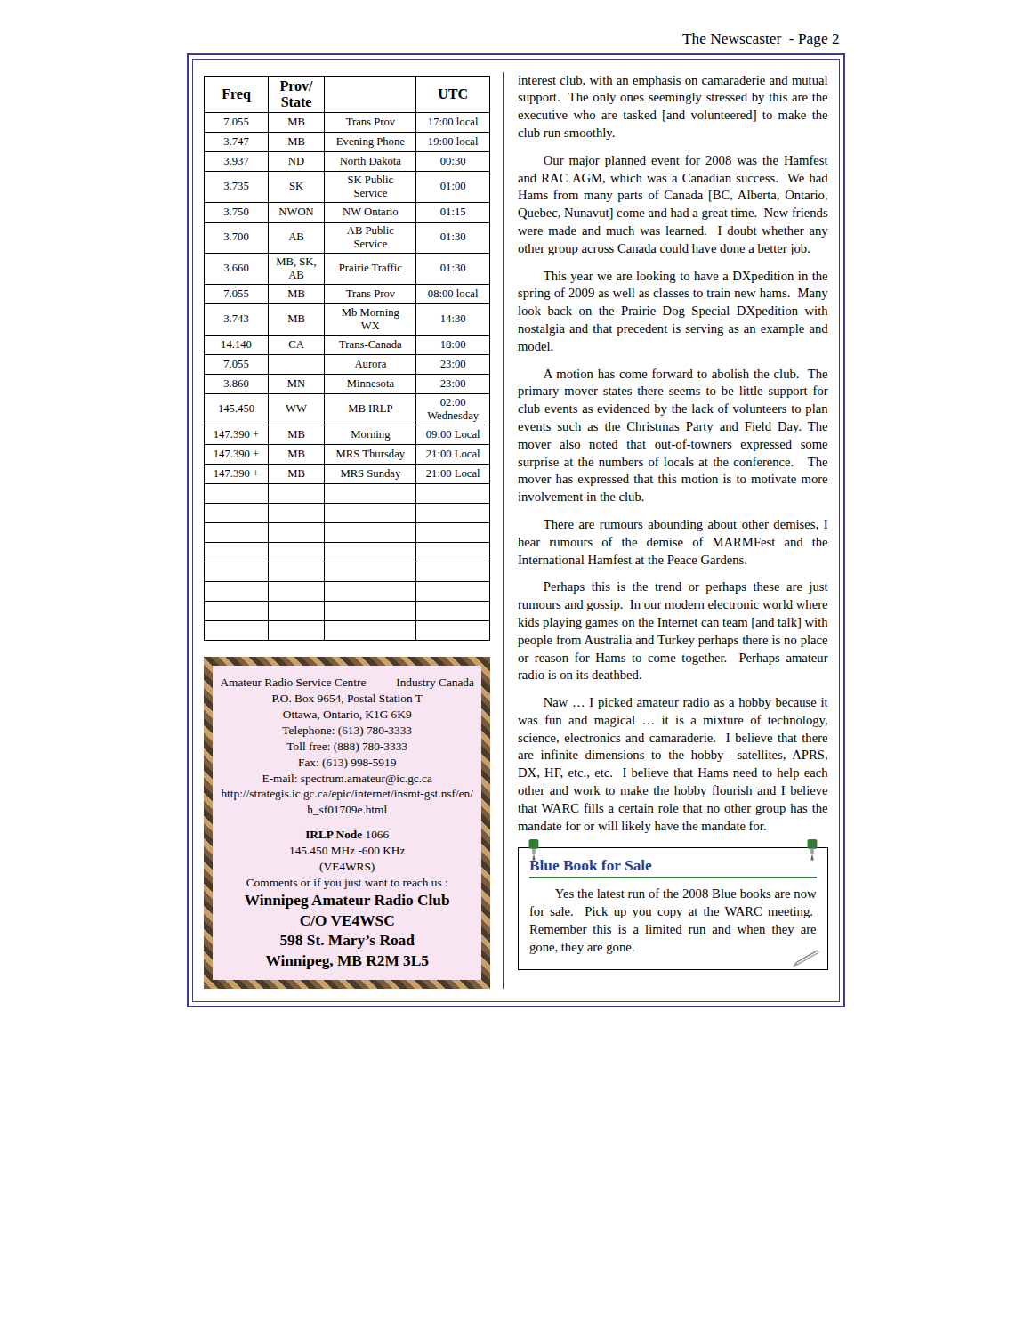The Newscaster - Page 2
| Freq | Prov/ State | | UTC |
| --- | --- | --- | --- |
| 7.055 | MB | Trans Prov | 17:00 local |
| 3.747 | MB | Evening Phone | 19:00 local |
| 3.937 | ND | North Dakota | 00:30 |
| 3.735 | SK | SK Public Service | 01:00 |
| 3.750 | NWON | NW Ontario | 01:15 |
| 3.700 | AB | AB Public Service | 01:30 |
| 3.660 | MB, SK, AB | Prairie Traffic | 01:30 |
| 7.055 | MB | Trans Prov | 08:00 local |
| 3.743 | MB | Mb Morning WX | 14:30 |
| 14.140 | CA | Trans-Canada | 18:00 |
| 7.055 | | Aurora | 23:00 |
| 3.860 | MN | Minnesota | 23:00 |
| 145.450 | WW | MB IRLP | 02:00 Wednesday |
| 147.390 + | MB | Morning | 09:00 Local |
| 147.390 + | MB | MRS Thursday | 21:00 Local |
| 147.390 + | MB | MRS Sunday | 21:00 Local |
Amateur Radio Service Centre Industry Canada
P.O. Box 9654, Postal Station T
Ottawa, Ontario, K1G 6K9
Telephone: (613) 780-3333
Toll free: (888) 780-3333
Fax: (613) 998-5919
E-mail: spectrum.amateur@ic.gc.ca
http://strategis.ic.gc.ca/epic/internet/insmt-gst.nsf/en/h_sf01709e.html
IRLP Node 1066
145.450 MHz -600 KHz
(VE4WRS)
Comments or if you just want to reach us :
Winnipeg Amateur Radio Club
C/O VE4WSC
598 St. Mary’s Road
Winnipeg, MB R2M 3L5
interest club, with an emphasis on camaraderie and mutual support. The only ones seemingly stressed by this are the executive who are tasked [and volunteered] to make the club run smoothly.
Our major planned event for 2008 was the Hamfest and RAC AGM, which was a Canadian success. We had Hams from many parts of Canada [BC, Alberta, Ontario, Quebec, Nunavut] come and had a great time. New friends were made and much was learned. I doubt whether any other group across Canada could have done a better job.
This year we are looking to have a DXpedition in the spring of 2009 as well as classes to train new hams. Many look back on the Prairie Dog Special DXpedition with nostalgia and that precedent is serving as an example and model.
A motion has come forward to abolish the club. The primary mover states there seems to be little support for club events as evidenced by the lack of volunteers to plan events such as the Christmas Party and Field Day. The mover also noted that out-of-towners expressed some surprise at the numbers of locals at the conference. The mover has expressed that this motion is to motivate more involvement in the club.
There are rumours abounding about other demises, I hear rumours of the demise of MARMFest and the International Hamfest at the Peace Gardens.
Perhaps this is the trend or perhaps these are just rumours and gossip. In our modern electronic world where kids playing games on the Internet can team [and talk] with people from Australia and Turkey perhaps there is no place or reason for Hams to come together. Perhaps amateur radio is on its deathbed.
Naw … I picked amateur radio as a hobby because it was fun and magical … it is a mixture of technology, science, electronics and camaraderie. I believe that there are infinite dimensions to the hobby –satellites, APRS, DX, HF, etc., etc. I believe that Hams need to help each other and work to make the hobby flourish and I believe that WARC fills a certain role that no other group has the mandate for or will likely have the mandate for.
Blue Book for Sale
Yes the latest run of the 2008 Blue books are now for sale. Pick up you copy at the WARC meeting. Remember this is a limited run and when they are gone, they are gone.